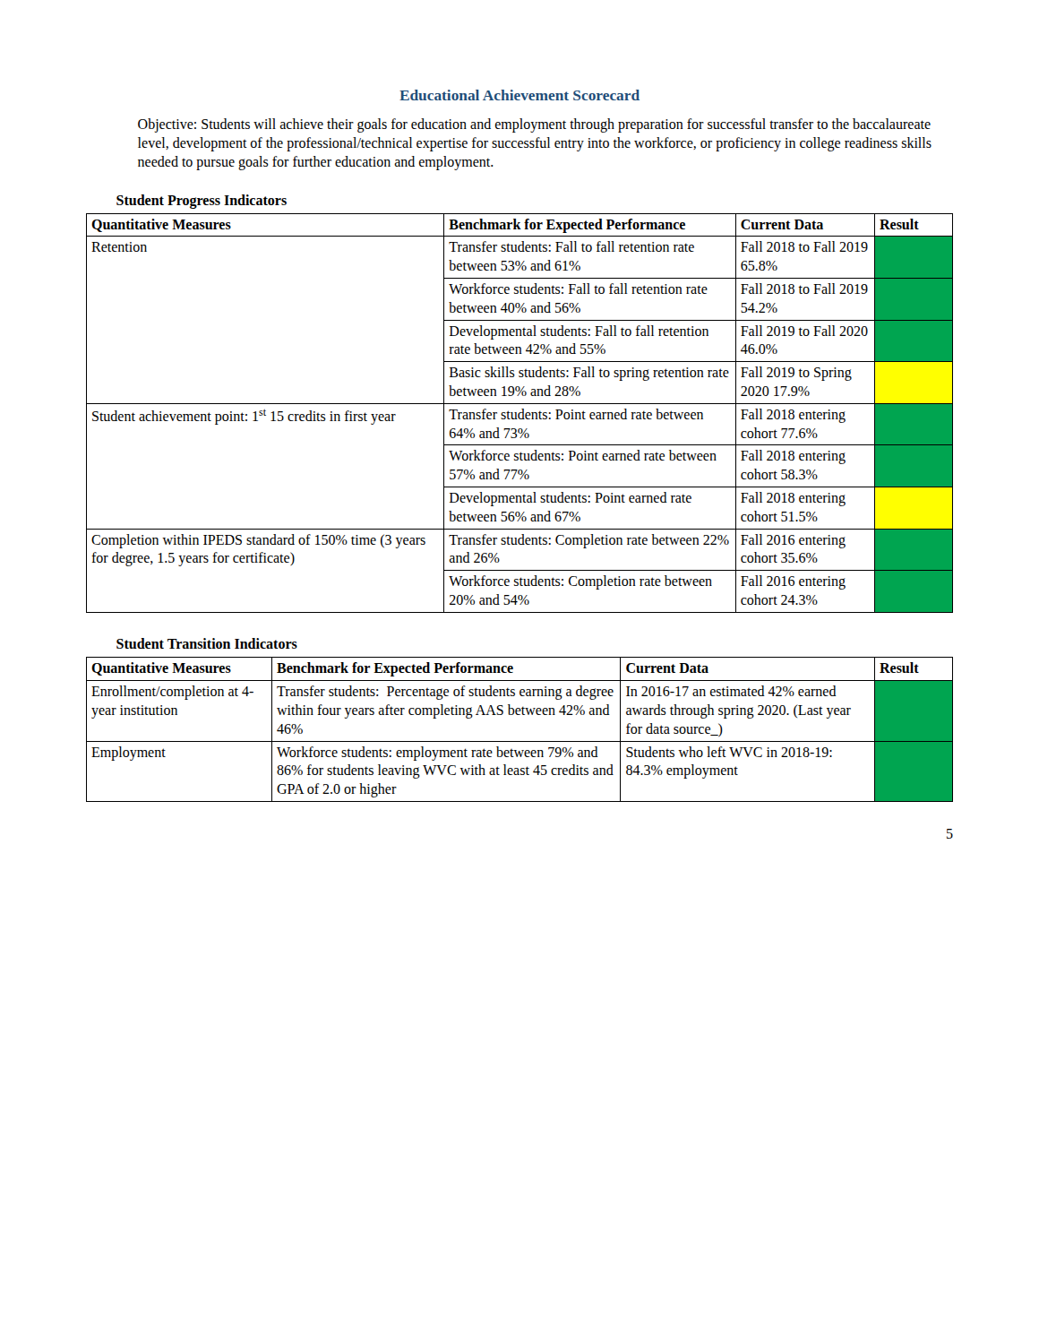Educational Achievement Scorecard
Objective: Students will achieve their goals for education and employment through preparation for successful transfer to the baccalaureate level, development of the professional/technical expertise for successful entry into the workforce, or proficiency in college readiness skills needed to pursue goals for further education and employment.
Student Progress Indicators
| Quantitative Measures | Benchmark for Expected Performance | Current Data | Result |
| --- | --- | --- | --- |
| Retention | Transfer students: Fall to fall retention rate between 53% and 61% | Fall 2018 to Fall 2019 65.8% | |
| Workforce students: Fall to fall retention rate between 40% and 56% | Fall 2018 to Fall 2019 54.2% | |
| Developmental students: Fall to fall retention rate between 42% and 55% | Fall 2019 to Fall 2020 46.0% | |
| Basic skills students: Fall to spring retention rate between 19% and 28% | Fall 2019 to Spring 2020 17.9% | |
| Student achievement point: 1 st 15 credits in first year | Transfer students: Point earned rate between 64% and 73% | Fall 2018 entering cohort 77.6% | |
| Workforce students: Point earned rate between 57% and 77% | Fall 2018 entering cohort 58.3% | |
| Developmental students: Point earned rate between 56% and 67% | Fall 2018 entering cohort 51.5% | |
| Completion within IPEDS standard of 150% time (3 years for degree, 1.5 years for certificate) | Transfer students: Completion rate between 22% and 26% | Fall 2016 entering cohort 35.6% | |
| Workforce students: Completion rate between 20% and 54% | Fall 2016 entering cohort 24.3% | |
Student Transition Indicators
| Quantitative Measures | Benchmark for Expected Performance | Current Data | Result |
| --- | --- | --- | --- |
| Enrollment/completion at 4-year institution | Transfer students: Percentage of students earning a degree within four years after completing AAS between 42% and 46% | In 2016-17 an estimated 42% earned awards through spring 2020. (Last year for data source_) | |
| Employment | Workforce students: employment rate between 79% and 86% for students leaving WVC with at least 45 credits and GPA of 2.0 or higher | Students who left WVC in 2018-19: 84.3% employment | |
5